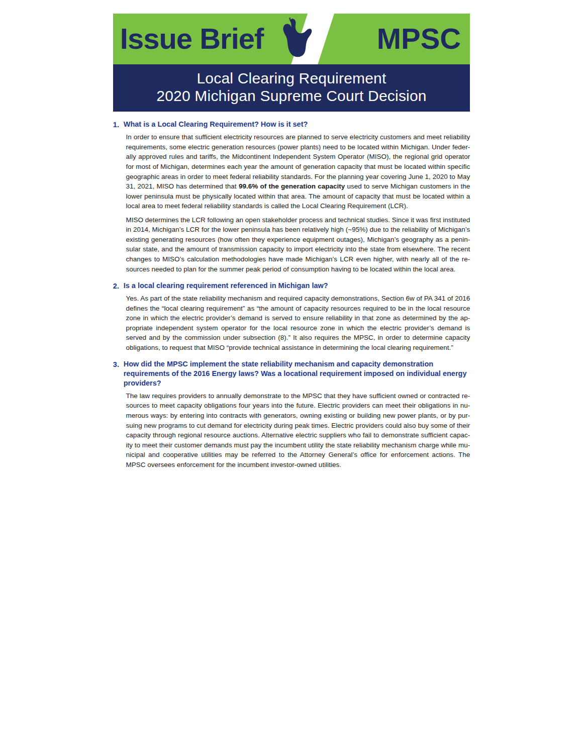Issue Brief
MPSC
Local Clearing Requirement
2020 Michigan Supreme Court Decision
What is a Local Clearing Requirement? How is it set?
In order to ensure that sufficient electricity resources are planned to serve electricity customers and meet reliability requirements, some electric generation resources (power plants) need to be located within Michigan. Under federally approved rules and tariffs, the Midcontinent Independent System Operator (MISO), the regional grid operator for most of Michigan, determines each year the amount of generation capacity that must be located within specific geographic areas in order to meet federal reliability standards. For the planning year covering June 1, 2020 to May 31, 2021, MISO has determined that 99.6% of the generation capacity used to serve Michigan customers in the lower peninsula must be physically located within that area. The amount of capacity that must be located within a local area to meet federal reliability standards is called the Local Clearing Requirement (LCR).
MISO determines the LCR following an open stakeholder process and technical studies. Since it was first instituted in 2014, Michigan’s LCR for the lower peninsula has been relatively high (~95%) due to the reliability of Michigan’s existing generating resources (how often they experience equipment outages), Michigan’s geography as a peninsular state, and the amount of transmission capacity to import electricity into the state from elsewhere. The recent changes to MISO’s calculation methodologies have made Michigan’s LCR even higher, with nearly all of the resources needed to plan for the summer peak period of consumption having to be located within the local area.
Is a local clearing requirement referenced in Michigan law?
Yes. As part of the state reliability mechanism and required capacity demonstrations, Section 6w of PA 341 of 2016 defines the “local clearing requirement” as “the amount of capacity resources required to be in the local resource zone in which the electric provider’s demand is served to ensure reliability in that zone as determined by the appropriate independent system operator for the local resource zone in which the electric provider’s demand is served and by the commission under subsection (8).” It also requires the MPSC, in order to determine capacity obligations, to request that MISO “provide technical assistance in determining the local clearing requirement.”
How did the MPSC implement the state reliability mechanism and capacity demonstration requirements of the 2016 Energy laws? Was a locational requirement imposed on individual energy providers?
The law requires providers to annually demonstrate to the MPSC that they have sufficient owned or contracted resources to meet capacity obligations four years into the future. Electric providers can meet their obligations in numerous ways: by entering into contracts with generators, owning existing or building new power plants, or by pursuing new programs to cut demand for electricity during peak times. Electric providers could also buy some of their capacity through regional resource auctions. Alternative electric suppliers who fail to demonstrate sufficient capacity to meet their customer demands must pay the incumbent utility the state reliability mechanism charge while municipal and cooperative utilities may be referred to the Attorney General’s office for enforcement actions. The MPSC oversees enforcement for the incumbent investor-owned utilities.